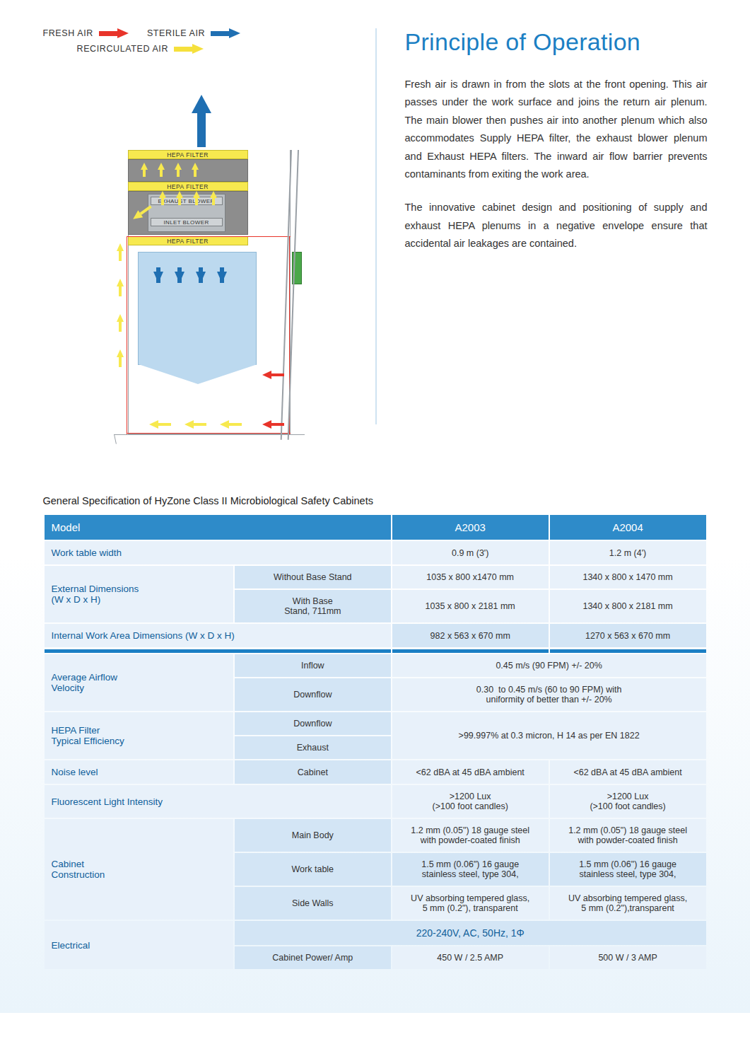FRESH AIR STERILE AIR
RECIRCULATED AIR
HEPA FILTER
HEPA FILTER
EXHAUST BLOWER
INLET BLOWER
HEPA FILTER
Principle of Operation
Fresh air is drawn in from the slots at the front opening. This air passes under the work surface and joins the return air plenum. The main blower then pushes air into another plenum which also accommodates Supply HEPA filter, the exhaust blower plenum and Exhaust HEPA filters. The inward air flow barrier prevents contaminants from exiting the work area.
The innovative cabinet design and positioning of supply and exhaust HEPA plenums in a negative envelope ensure that accidental air leakages are contained.
General Specification of HyZone Class II Microbiological Safety Cabinets
| Model | A2003 | A2004 |
| --- | --- | --- |
| Work table width | 0.9 m (3') | 1.2 m (4') |
| External Dimensions (W x D x H) | Without Base Stand | 1035 x 800 x1470 mm | 1340 x 800 x 1470 mm |
| With Base Stand, 711mm | 1035 x 800 x 2181 mm | 1340 x 800 x 2181 mm |
| Internal Work Area Dimensions (W x D x H) | 982 x 563 x 670 mm | 1270 x 563 x 670 mm |
| Average Airflow Velocity | Inflow | 0.45 m/s (90 FPM) +/- 20% |
| Downflow | 0.30 to 0.45 m/s (60 to 90 FPM) with uniformity of better than +/- 20% |
| HEPA Filter Typical Efficiency | Downflow | >99.997% at 0.3 micron, H 14 as per EN 1822 |
| Exhaust |
| Noise level | Cabinet | <62 dBA at 45 dBA ambient | <62 dBA at 45 dBA ambient |
| Fluorescent Light Intensity | >1200 Lux (>100 foot candles) | >1200 Lux (>100 foot candles) |
| Cabinet Construction | Main Body | 1.2 mm (0.05") 18 gauge steel with powder-coated finish | 1.2 mm (0.05") 18 gauge steel with powder-coated finish |
| Work table | 1.5 mm (0.06") 16 gauge stainless steel, type 304, | 1.5 mm (0.06") 16 gauge stainless steel, type 304, |
| Side Walls | UV absorbing tempered glass, 5 mm (0.2"), transparent | UV absorbing tempered glass, 5 mm (0.2"),transparent |
| Electrical | 220-240V, AC, 50Hz, 1Φ |
| Cabinet Power/ Amp | 450 W / 2.5 AMP | 500 W / 3 AMP |